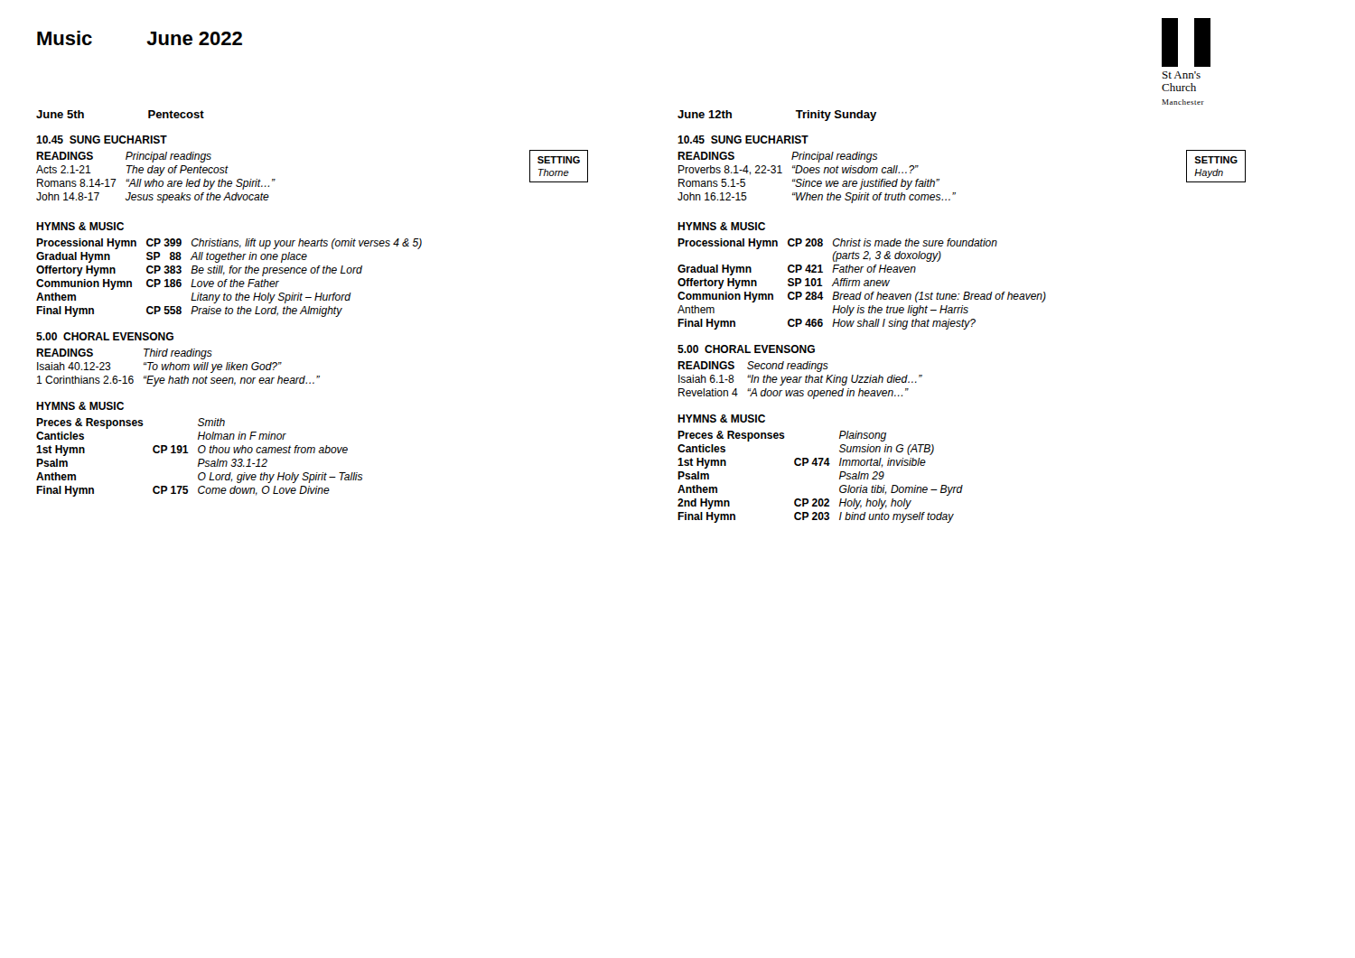St Ann's
Church
Manchester
MusicJune 2022
June 5thPentecost
10.45 SUNG EUCHARIST
| READINGS | Principal readings |
| Acts 2.1-21 | The day of Pentecost |
| Romans 8.14-17 | “All who are led by the Spirit…” |
| John 14.8-17 | Jesus speaks of the Advocate |
SETTING
Thorne
HYMNS & MUSIC
| Processional Hymn | CP 399 | Christians, lift up your hearts (omit verses 4 & 5) |
| Gradual Hymn | SP 88 | All together in one place |
| Offertory Hymn | CP 383 | Be still, for the presence of the Lord |
| Communion Hymn | CP 186 | Love of the Father |
| Anthem | | Litany to the Holy Spirit – Hurford |
| Final Hymn | CP 558 | Praise to the Lord, the Almighty |
5.00 CHORAL EVENSONG
| READINGS | Third readings |
| Isaiah 40.12-23 | “To whom will ye liken God?” |
| 1 Corinthians 2.6-16 | “Eye hath not seen, nor ear heard…” |
HYMNS & MUSIC
| Preces & Responses | | Smith |
| Canticles | | Holman in F minor |
| 1st Hymn | CP 191 | O thou who camest from above |
| Psalm | | Psalm 33.1-12 |
| Anthem | | O Lord, give thy Holy Spirit – Tallis |
| Final Hymn | CP 175 | Come down, O Love Divine |
June 12thTrinity Sunday
10.45 SUNG EUCHARIST
| READINGS | Principal readings |
| Proverbs 8.1-4, 22-31 | “Does not wisdom call…?” |
| Romans 5.1-5 | “Since we are justified by faith” |
| John 16.12-15 | “When the Spirit of truth comes…” |
SETTING
Haydn
HYMNS & MUSIC
| Processional Hymn | CP 208 | Christ is made the sure foundation (parts 2, 3 & doxology) |
| Gradual Hymn | CP 421 | Father of Heaven |
| Offertory Hymn | SP 101 | Affirm anew |
| Communion Hymn | CP 284 | Bread of heaven (1st tune: Bread of heaven) |
| Anthem | | Holy is the true light – Harris |
| Final Hymn | CP 466 | How shall I sing that majesty? |
5.00 CHORAL EVENSONG
| READINGS | Second readings |
| Isaiah 6.1-8 | “In the year that King Uzziah died…” |
| Revelation 4 | “A door was opened in heaven…” |
HYMNS & MUSIC
| Preces & Responses | | Plainsong |
| Canticles | | Sumsion in G (ATB) |
| 1st Hymn | CP 474 | Immortal, invisible |
| Psalm | | Psalm 29 |
| Anthem | | Gloria tibi, Domine – Byrd |
| 2nd Hymn | CP 202 | Holy, holy, holy |
| Final Hymn | CP 203 | I bind unto myself today |